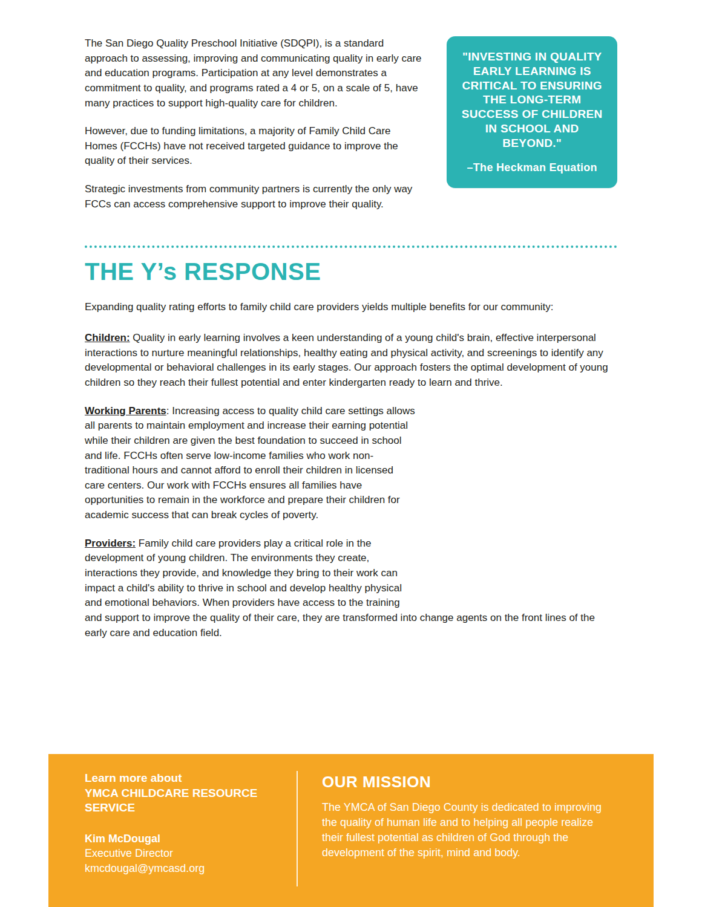The San Diego Quality Preschool Initiative (SDQPI), is a standard approach to assessing, improving and communicating quality in early care and education programs. Participation at any level demonstrates a commitment to quality, and programs rated a 4 or 5, on a scale of 5, have many practices to support high-quality care for children.
However, due to funding limitations, a majority of Family Child Care Homes (FCCHs) have not received targeted guidance to improve the quality of their services.
Strategic investments from community partners is currently the only way FCCs can access comprehensive support to improve their quality.
"Investing in quality early learning is critical to ensuring the long-term success of children in school and beyond." –The Heckman Equation
THE Y’s RESPONSE
Expanding quality rating efforts to family child care providers yields multiple benefits for our community:
Children: Quality in early learning involves a keen understanding of a young child's brain, effective interpersonal interactions to nurture meaningful relationships, healthy eating and physical activity, and screenings to identify any developmental or behavioral challenges in its early stages. Our approach fosters the optimal development of young children so they reach their fullest potential and enter kindergarten ready to learn and thrive.
Working Parents: Increasing access to quality child care settings allows all parents to maintain employment and increase their earning potential while their children are given the best foundation to succeed in school and life. FCCHs often serve low-income families who work non-traditional hours and cannot afford to enroll their children in licensed care centers. Our work with FCCHs ensures all families have opportunities to remain in the workforce and prepare their children for academic success that can break cycles of poverty.
Providers: Family child care providers play a critical role in the development of young children. The environments they create, interactions they provide, and knowledge they bring to their work can impact a child's ability to thrive in school and develop healthy physical and emotional behaviors. When providers have access to the training and support to improve the quality of their care, they are transformed into change agents on the front lines of the early care and education field.
Learn more about
YMCA CHILDCARE RESOURCE SERVICE
Kim McDougal
Executive Director
kmcdougal@ymcasd.org
OUR MISSION
The YMCA of San Diego County is dedicated to improving the quality of human life and to helping all people realize their fullest potential as children of God through the development of the spirit, mind and body.